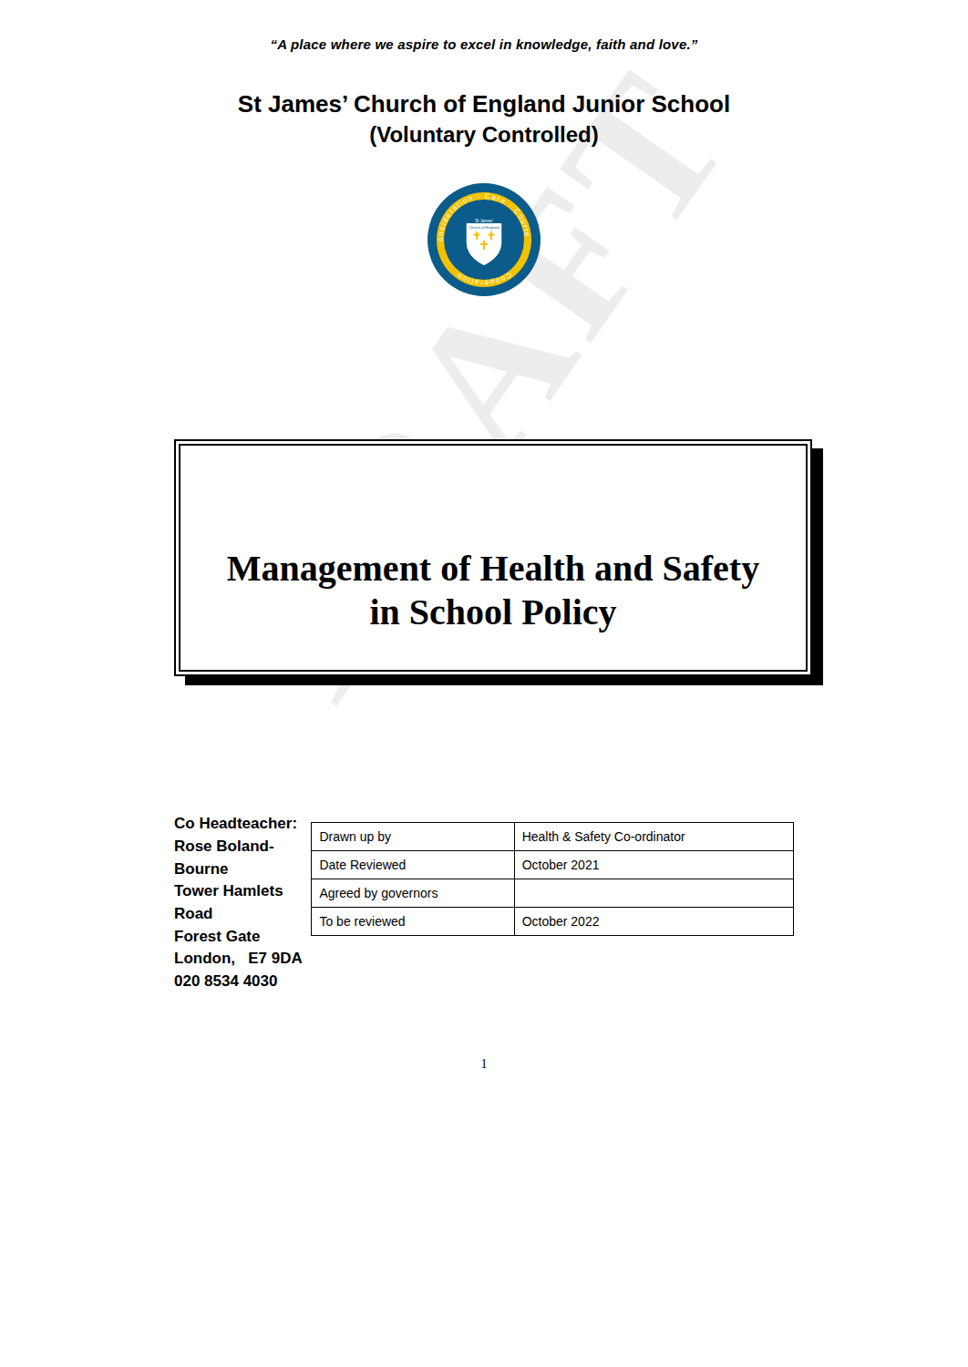DRAFT
“A place where we aspire to excel in knowledge, faith and love.”
St James’ Church of England Junior School (Voluntary Controlled)
Consideration · Care · Courtesy Cooperation St James' Church of England
Management of Health and Safety
in School Policy
Co Headteacher:
Rose Boland-Bourne
Tower Hamlets Road
Forest Gate
London, E7 9DA
020 8534 4030
| Drawn up by | Health & Safety Co-ordinator |
| Date Reviewed | October 2021 |
| Agreed by governors | |
| To be reviewed | October 2022 |
1